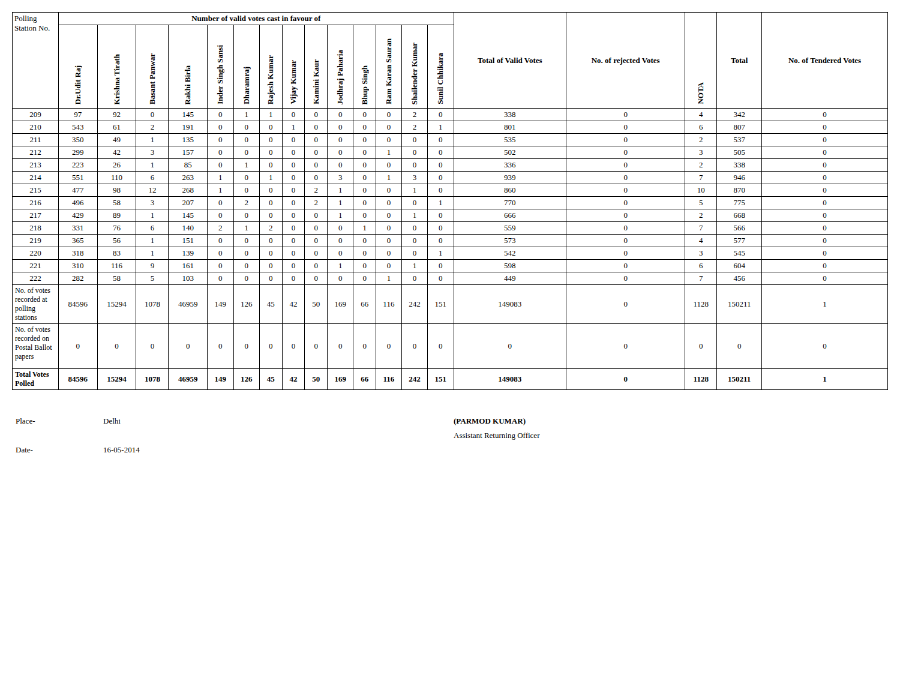| Polling Station No. | Number of valid votes cast in favour of | Total of Valid Votes | No. of rejected Votes | NOTA | Total | No. of Tendered Votes |
| --- | --- | --- | --- | --- | --- | --- |
| Dr.Udit Raj | Krishna Tirath | Basant Panwar | Rakhi Birla | Inder Singh Sansi | Dharamraj | Rajesh Kumar | Vijay Kumar | Kamini Kaur | Jodhraj Paharia | Bhup Singh | Ram Karan Sauran | Shailender Kumar | Sunil Chhikara |
| 209 | 97 | 92 | 0 | 145 | 0 | 1 | 1 | 0 | 0 | 0 | 0 | 0 | 2 | 0 | 338 | 0 | 4 | 342 | 0 |
| 210 | 543 | 61 | 2 | 191 | 0 | 0 | 0 | 1 | 0 | 0 | 0 | 0 | 2 | 1 | 801 | 0 | 6 | 807 | 0 |
| 211 | 350 | 49 | 1 | 135 | 0 | 0 | 0 | 0 | 0 | 0 | 0 | 0 | 0 | 0 | 535 | 0 | 2 | 537 | 0 |
| 212 | 299 | 42 | 3 | 157 | 0 | 0 | 0 | 0 | 0 | 0 | 0 | 1 | 0 | 0 | 502 | 0 | 3 | 505 | 0 |
| 213 | 223 | 26 | 1 | 85 | 0 | 1 | 0 | 0 | 0 | 0 | 0 | 0 | 0 | 0 | 336 | 0 | 2 | 338 | 0 |
| 214 | 551 | 110 | 6 | 263 | 1 | 0 | 1 | 0 | 0 | 3 | 0 | 1 | 3 | 0 | 939 | 0 | 7 | 946 | 0 |
| 215 | 477 | 98 | 12 | 268 | 1 | 0 | 0 | 0 | 2 | 1 | 0 | 0 | 1 | 0 | 860 | 0 | 10 | 870 | 0 |
| 216 | 496 | 58 | 3 | 207 | 0 | 2 | 0 | 0 | 2 | 1 | 0 | 0 | 0 | 1 | 770 | 0 | 5 | 775 | 0 |
| 217 | 429 | 89 | 1 | 145 | 0 | 0 | 0 | 0 | 0 | 1 | 0 | 0 | 1 | 0 | 666 | 0 | 2 | 668 | 0 |
| 218 | 331 | 76 | 6 | 140 | 2 | 1 | 2 | 0 | 0 | 0 | 1 | 0 | 0 | 0 | 559 | 0 | 7 | 566 | 0 |
| 219 | 365 | 56 | 1 | 151 | 0 | 0 | 0 | 0 | 0 | 0 | 0 | 0 | 0 | 0 | 573 | 0 | 4 | 577 | 0 |
| 220 | 318 | 83 | 1 | 139 | 0 | 0 | 0 | 0 | 0 | 0 | 0 | 0 | 0 | 1 | 542 | 0 | 3 | 545 | 0 |
| 221 | 310 | 116 | 9 | 161 | 0 | 0 | 0 | 0 | 0 | 1 | 0 | 0 | 1 | 0 | 598 | 0 | 6 | 604 | 0 |
| 222 | 282 | 58 | 5 | 103 | 0 | 0 | 0 | 0 | 0 | 0 | 0 | 1 | 0 | 0 | 449 | 0 | 7 | 456 | 0 |
| No. of votes recorded at polling stations | 84596 | 15294 | 1078 | 46959 | 149 | 126 | 45 | 42 | 50 | 169 | 66 | 116 | 242 | 151 | 149083 | 0 | 1128 | 150211 | 1 |
| No. of votes recorded on Postal Ballot papers | 0 | 0 | 0 | 0 | 0 | 0 | 0 | 0 | 0 | 0 | 0 | 0 | 0 | 0 | 0 | 0 | 0 | 0 | 0 |
| Total Votes Polled | 84596 | 15294 | 1078 | 46959 | 149 | 126 | 45 | 42 | 50 | 169 | 66 | 116 | 242 | 151 | 149083 | 0 | 1128 | 150211 | 1 |
| Place- | Delhi | (PARMOD KUMAR) |
| | | Assistant Returning Officer |
| Date- | 16-05-2014 | |